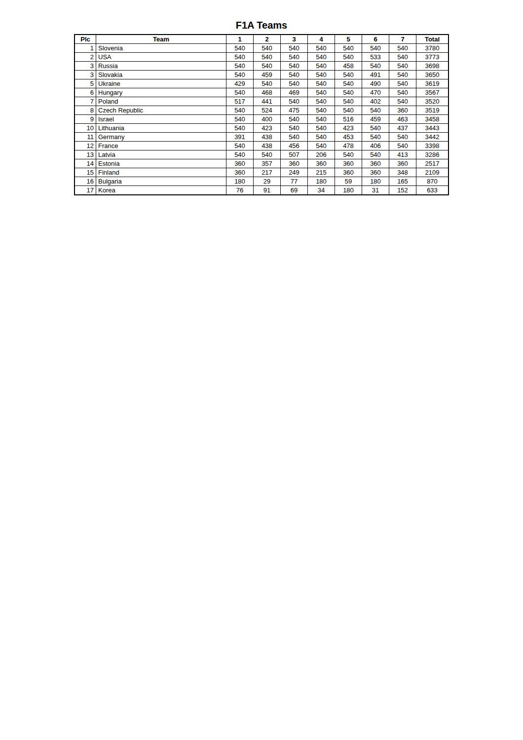F1A Teams
| Plc | Team | 1 | 2 | 3 | 4 | 5 | 6 | 7 | Total |
| --- | --- | --- | --- | --- | --- | --- | --- | --- | --- |
| 1 | Slovenia | 540 | 540 | 540 | 540 | 540 | 540 | 540 | 3780 |
| 2 | USA | 540 | 540 | 540 | 540 | 540 | 533 | 540 | 3773 |
| 3 | Russia | 540 | 540 | 540 | 540 | 458 | 540 | 540 | 3698 |
| 3 | Slovakia | 540 | 459 | 540 | 540 | 540 | 491 | 540 | 3650 |
| 5 | Ukraine | 429 | 540 | 540 | 540 | 540 | 490 | 540 | 3619 |
| 6 | Hungary | 540 | 468 | 469 | 540 | 540 | 470 | 540 | 3567 |
| 7 | Poland | 517 | 441 | 540 | 540 | 540 | 402 | 540 | 3520 |
| 8 | Czech Republic | 540 | 524 | 475 | 540 | 540 | 540 | 360 | 3519 |
| 9 | Israel | 540 | 400 | 540 | 540 | 516 | 459 | 463 | 3458 |
| 10 | Lithuania | 540 | 423 | 540 | 540 | 423 | 540 | 437 | 3443 |
| 11 | Germany | 391 | 438 | 540 | 540 | 453 | 540 | 540 | 3442 |
| 12 | France | 540 | 438 | 456 | 540 | 478 | 406 | 540 | 3398 |
| 13 | Latvia | 540 | 540 | 507 | 206 | 540 | 540 | 413 | 3286 |
| 14 | Estonia | 360 | 357 | 360 | 360 | 360 | 360 | 360 | 2517 |
| 15 | Finland | 360 | 217 | 249 | 215 | 360 | 360 | 348 | 2109 |
| 16 | Bulgaria | 180 | 29 | 77 | 180 | 59 | 180 | 165 | 870 |
| 17 | Korea | 76 | 91 | 69 | 34 | 180 | 31 | 152 | 633 |